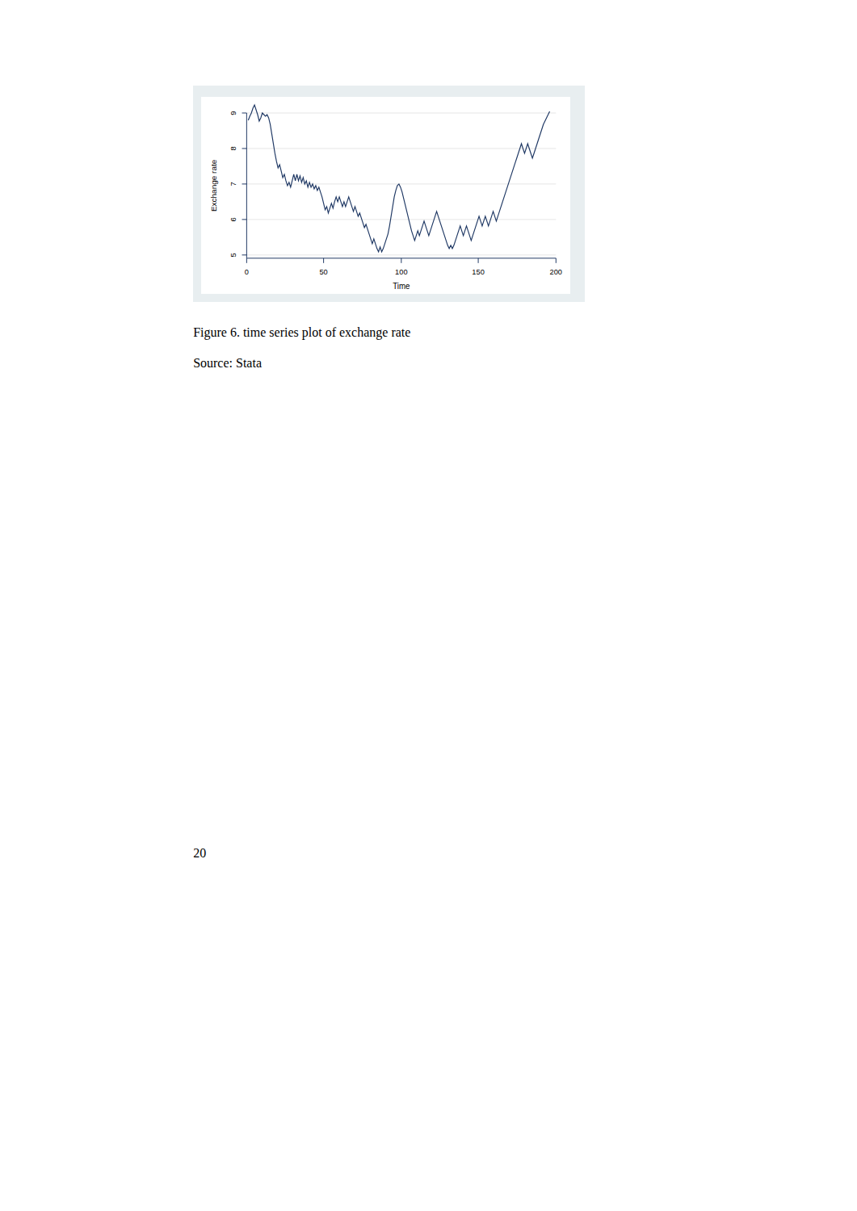5 6 7 8 9 0 50 100 150 200 Time Exchange rate
Figure 6. time series plot of exchange rate
Source: Stata
20